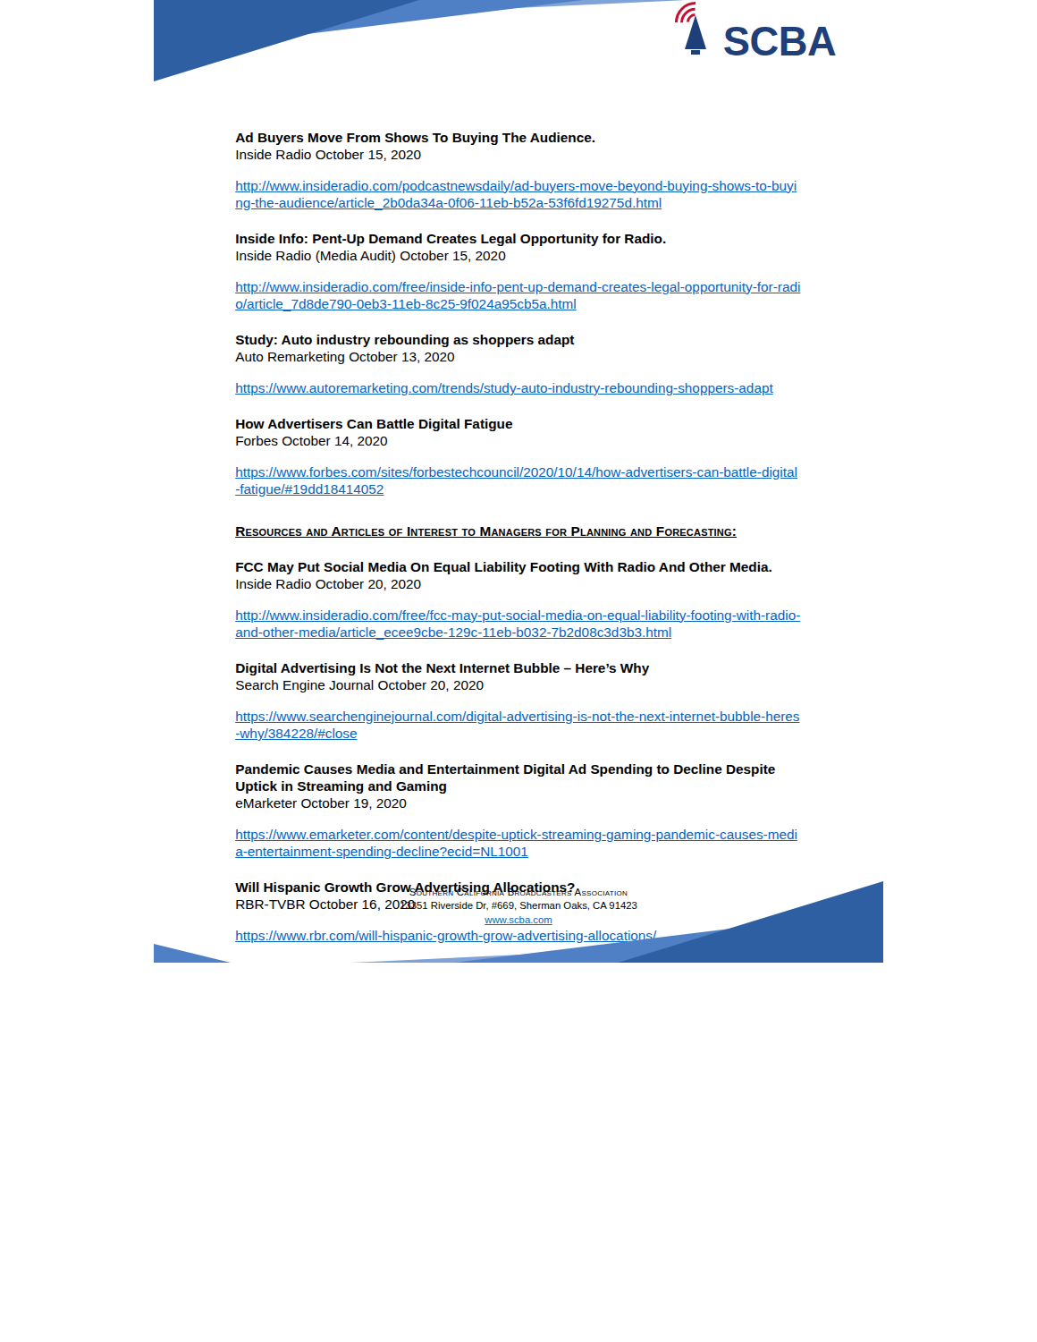SCBA
Ad Buyers Move From Shows To Buying The Audience.
Inside Radio October 15, 2020
http://www.insideradio.com/podcastnewsdaily/ad-buyers-move-beyond-buying-shows-to-buying-the-audience/article_2b0da34a-0f06-11eb-b52a-53f6fd19275d.html
Inside Info: Pent-Up Demand Creates Legal Opportunity for Radio.
Inside Radio (Media Audit) October 15, 2020
http://www.insideradio.com/free/inside-info-pent-up-demand-creates-legal-opportunity-for-radio/article_7d8de790-0eb3-11eb-8c25-9f024a95cb5a.html
Study: Auto industry rebounding as shoppers adapt
Auto Remarketing October 13, 2020
https://www.autoremarketing.com/trends/study-auto-industry-rebounding-shoppers-adapt
How Advertisers Can Battle Digital Fatigue
Forbes October 14, 2020
https://www.forbes.com/sites/forbestechcouncil/2020/10/14/how-advertisers-can-battle-digital-fatigue/#19dd18414052
Resources and Articles of Interest to Managers for Planning and Forecasting:
FCC May Put Social Media On Equal Liability Footing With Radio And Other Media.
Inside Radio October 20, 2020
http://www.insideradio.com/free/fcc-may-put-social-media-on-equal-liability-footing-with-radio-and-other-media/article_ecee9cbe-129c-11eb-b032-7b2d08c3d3b3.html
Digital Advertising Is Not the Next Internet Bubble – Here’s Why
Search Engine Journal October 20, 2020
https://www.searchenginejournal.com/digital-advertising-is-not-the-next-internet-bubble-heres-why/384228/#close
Pandemic Causes Media and Entertainment Digital Ad Spending to Decline Despite Uptick in Streaming and Gaming
eMarketer October 19, 2020
https://www.emarketer.com/content/despite-uptick-streaming-gaming-pandemic-causes-media-entertainment-spending-decline?ecid=NL1001
Will Hispanic Growth Grow Advertising Allocations?
RBR-TVBR October 16, 2020
https://www.rbr.com/will-hispanic-growth-grow-advertising-allocations/
Southern California Broadcasters Association
13351 Riverside Dr, #669, Sherman Oaks, CA 91423
www.scba.com